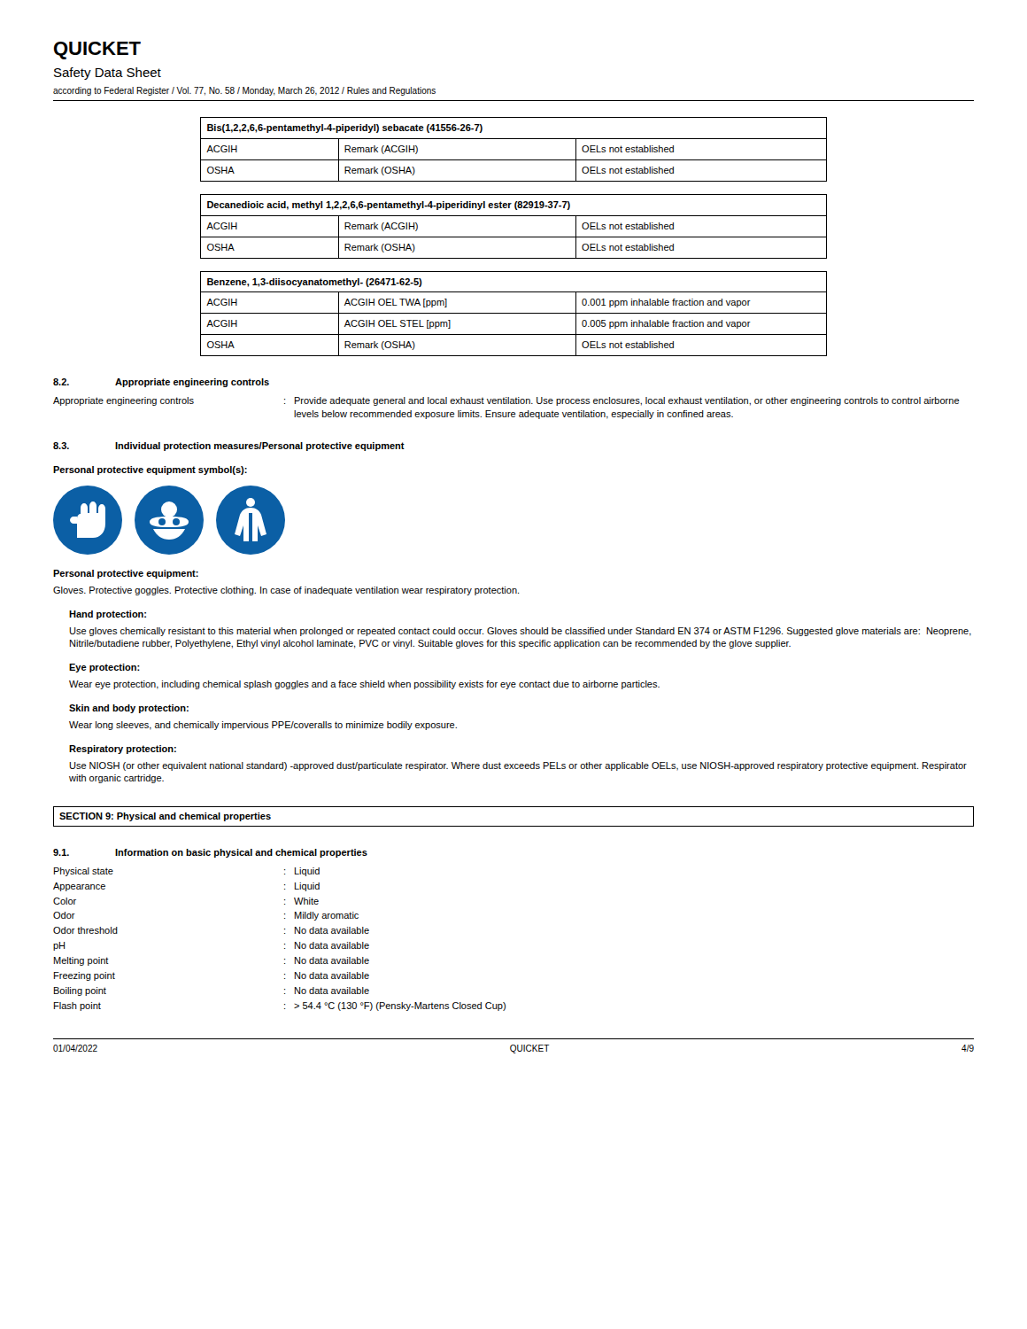QUICKET
Safety Data Sheet
according to Federal Register / Vol. 77, No. 58 / Monday, March 26, 2012 / Rules and Regulations
| Bis(1,2,2,6,6-pentamethyl-4-piperidyl) sebacate (41556-26-7) |
| --- |
| ACGIH | Remark (ACGIH) | OELs not established |
| OSHA | Remark (OSHA) | OELs not established |
| Decanedioic acid, methyl 1,2,2,6,6-pentamethyl-4-piperidinyl ester (82919-37-7) |
| --- |
| ACGIH | Remark (ACGIH) | OELs not established |
| OSHA | Remark (OSHA) | OELs not established |
| Benzene, 1,3-diisocyanatomethyl- (26471-62-5) |
| --- |
| ACGIH | ACGIH OEL TWA [ppm] | 0.001 ppm inhalable fraction and vapor |
| ACGIH | ACGIH OEL STEL [ppm] | 0.005 ppm inhalable fraction and vapor |
| OSHA | Remark (OSHA) | OELs not established |
8.2. Appropriate engineering controls
Appropriate engineering controls
:
Provide adequate general and local exhaust ventilation. Use process enclosures, local exhaust ventilation, or other engineering controls to control airborne levels below recommended exposure limits. Ensure adequate ventilation, especially in confined areas.
8.3. Individual protection measures/Personal protective equipment
Personal protective equipment symbol(s):
Personal protective equipment:
Gloves. Protective goggles. Protective clothing. In case of inadequate ventilation wear respiratory protection.
Hand protection:
Use gloves chemically resistant to this material when prolonged or repeated contact could occur. Gloves should be classified under Standard EN 374 or ASTM F1296. Suggested glove materials are: Neoprene, Nitrile/butadiene rubber, Polyethylene, Ethyl vinyl alcohol laminate, PVC or vinyl. Suitable gloves for this specific application can be recommended by the glove supplier.
Eye protection:
Wear eye protection, including chemical splash goggles and a face shield when possibility exists for eye contact due to airborne particles.
Skin and body protection:
Wear long sleeves, and chemically impervious PPE/coveralls to minimize bodily exposure.
Respiratory protection:
Use NIOSH (or other equivalent national standard) -approved dust/particulate respirator. Where dust exceeds PELs or other applicable OELs, use NIOSH-approved respiratory protective equipment. Respirator with organic cartridge.
SECTION 9: Physical and chemical properties
9.1. Information on basic physical and chemical properties
Physical state
:
Liquid
Appearance
:
Liquid
Color
:
White
Odor
:
Mildly aromatic
Odor threshold
:
No data available
pH
:
No data available
Melting point
:
No data available
Freezing point
:
No data available
Boiling point
:
No data available
Flash point
:
> 54.4 °C (130 °F) (Pensky-Martens Closed Cup)
01/04/2022
QUICKET
4/9